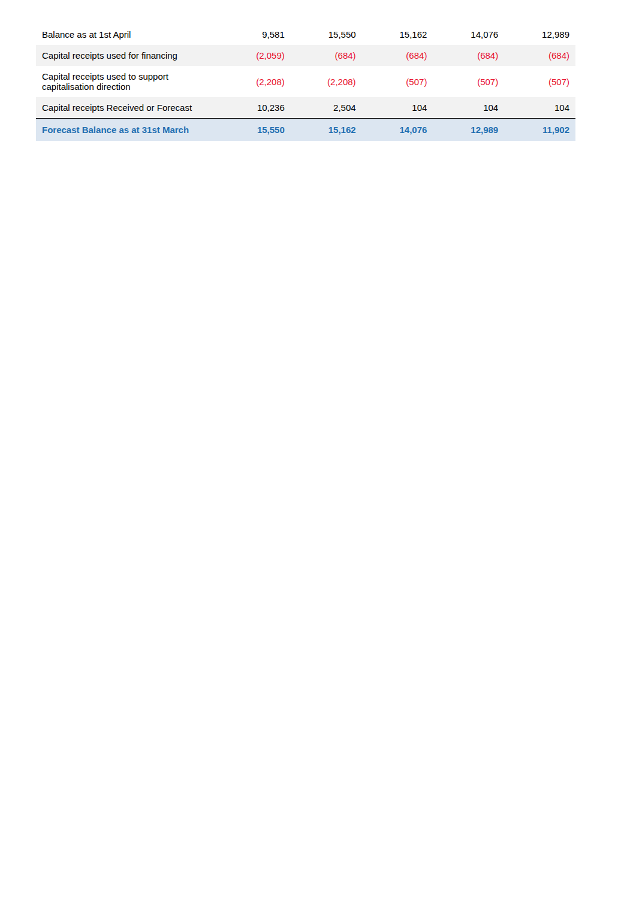| Balance as at 1st April | 9,581 | 15,550 | 15,162 | 14,076 | 12,989 |
| Capital receipts used for financing | (2,059) | (684) | (684) | (684) | (684) |
| Capital receipts used to support capitalisation direction | (2,208) | (2,208) | (507) | (507) | (507) |
| Capital receipts Received or Forecast | 10,236 | 2,504 | 104 | 104 | 104 |
| Forecast Balance as at 31st March | 15,550 | 15,162 | 14,076 | 12,989 | 11,902 |